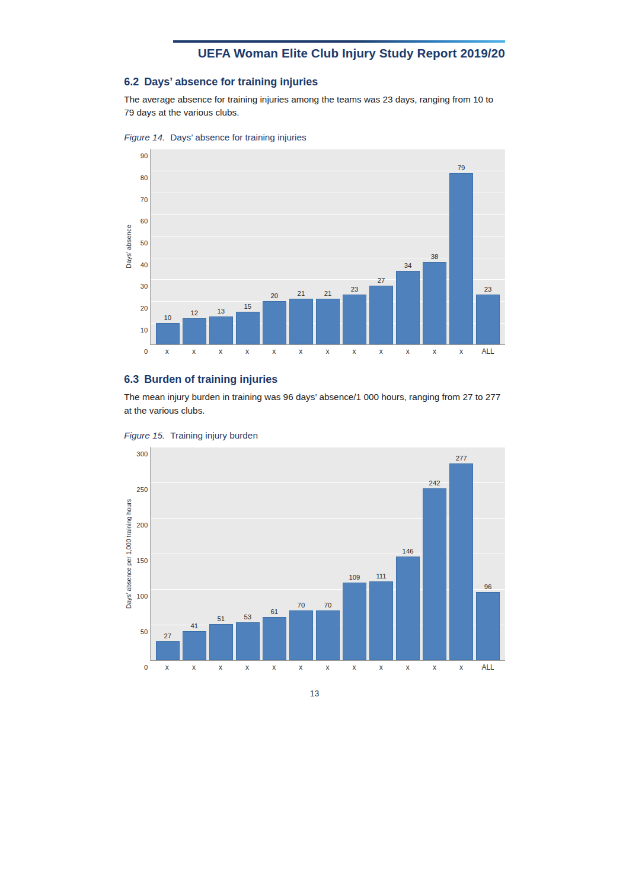UEFA Woman Elite Club Injury Study Report 2019/20
6.2 Days’ absence for training injuries
The average absence for training injuries among the teams was 23 days, ranging from 10 to 79 days at the various clubs.
Figure 14. Days’ absence for training injuries
Days' absence
90
80
70
60
50
40
30
20
10
0
10
12
13
15
20
21
21
23
27
34
38
79
23
xxxxxxxxxxxxALL
6.3 Burden of training injuries
The mean injury burden in training was 96 days’ absence/1 000 hours, ranging from 27 to 277 at the various clubs.
Figure 15. Training injury burden
Days' absence per 1,000 training hours
300
250
200
150
100
50
0
27
41
51
53
61
70
70
109
111
146
242
277
96
xxxxxxxxxxxxALL
13